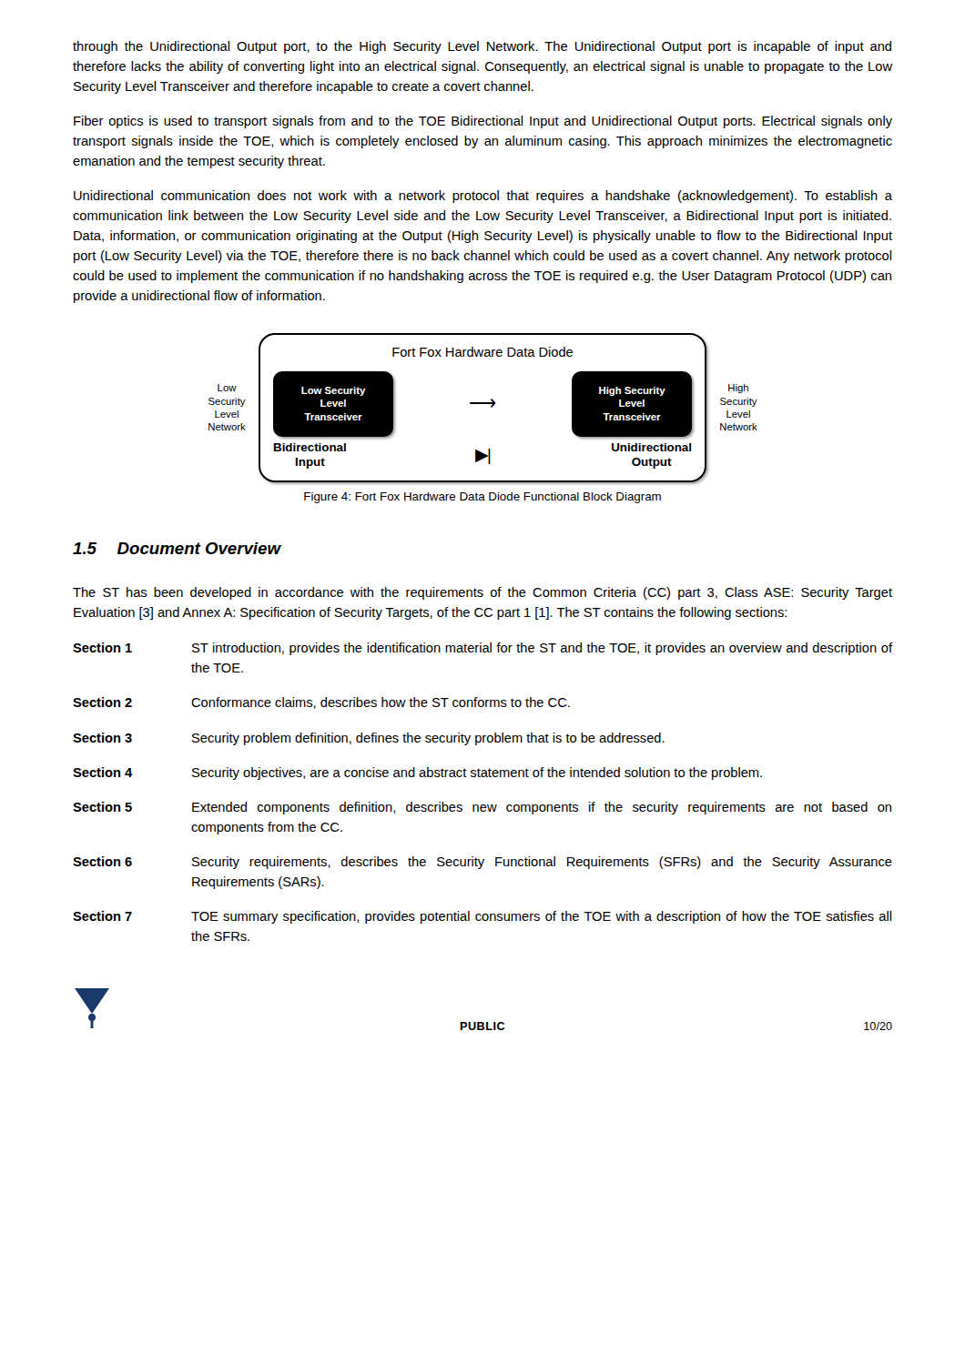through the Unidirectional Output port, to the High Security Level Network. The Unidirectional Output port is incapable of input and therefore lacks the ability of converting light into an electrical signal. Consequently, an electrical signal is unable to propagate to the Low Security Level Transceiver and therefore incapable to create a covert channel.
Fiber optics is used to transport signals from and to the TOE Bidirectional Input and Unidirectional Output ports. Electrical signals only transport signals inside the TOE, which is completely enclosed by an aluminum casing. This approach minimizes the electromagnetic emanation and the tempest security threat.
Unidirectional communication does not work with a network protocol that requires a handshake (acknowledgement). To establish a communication link between the Low Security Level side and the Low Security Level Transceiver, a Bidirectional Input port is initiated. Data, information, or communication originating at the Output (High Security Level) is physically unable to flow to the Bidirectional Input port (Low Security Level) via the TOE, therefore there is no back channel which could be used as a covert channel. Any network protocol could be used to implement the communication if no handshaking across the TOE is required e.g. the User Datagram Protocol (UDP) can provide a unidirectional flow of information.
Low
Security
Level
Network
Fort Fox Hardware Data Diode
Low Security
Level
Transceiver
⟶
High Security
Level
Transceiver
▶|
High
Security
Level
Network
Bidirectional
Input
Unidirectional
Output
Figure 4: Fort Fox Hardware Data Diode Functional Block Diagram
1.5 Document Overview
The ST has been developed in accordance with the requirements of the Common Criteria (CC) part 3, Class ASE: Security Target Evaluation [3] and Annex A: Specification of Security Targets, of the CC part 1 [1]. The ST contains the following sections:
Section 1
ST introduction, provides the identification material for the ST and the TOE, it provides an overview and description of the TOE.
Section 2
Conformance claims, describes how the ST conforms to the CC.
Section 3
Security problem definition, defines the security problem that is to be addressed.
Section 4
Security objectives, are a concise and abstract statement of the intended solution to the problem.
Section 5
Extended components definition, describes new components if the security requirements are not based on components from the CC.
Section 6
Security requirements, describes the Security Functional Requirements (SFRs) and the Security Assurance Requirements (SARs).
Section 7
TOE summary specification, provides potential consumers of the TOE with a description of how the TOE satisfies all the SFRs.
PUBLIC
10/20